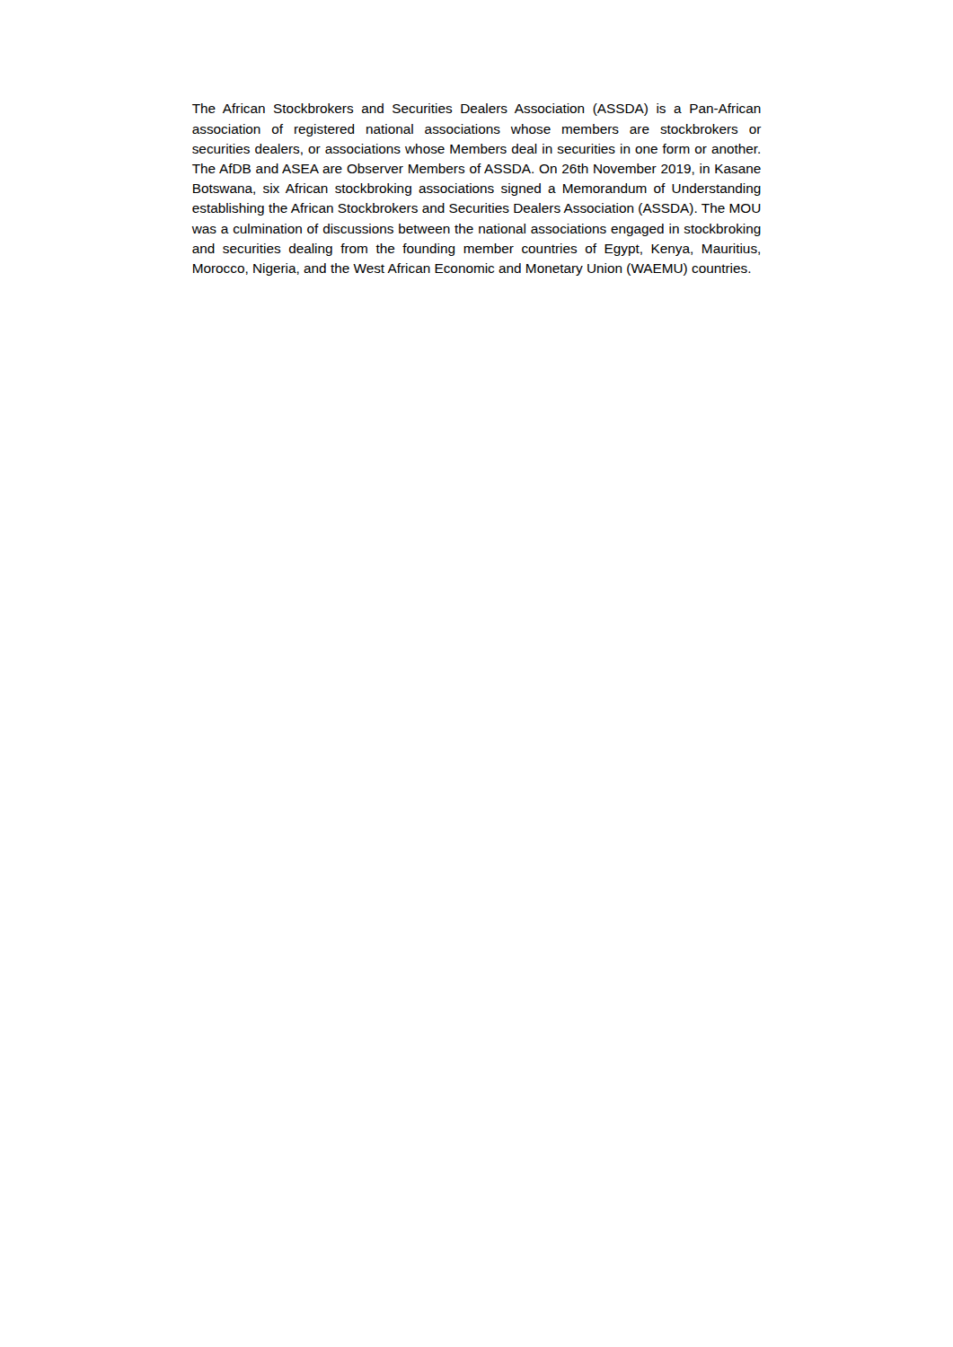The African Stockbrokers and Securities Dealers Association (ASSDA) is a Pan-African association of registered national associations whose members are stockbrokers or securities dealers, or associations whose Members deal in securities in one form or another. The AfDB and ASEA are Observer Members of ASSDA. On 26th November 2019, in Kasane Botswana, six African stockbroking associations signed a Memorandum of Understanding establishing the African Stockbrokers and Securities Dealers Association (ASSDA). The MOU was a culmination of discussions between the national associations engaged in stockbroking and securities dealing from the founding member countries of Egypt, Kenya, Mauritius, Morocco, Nigeria, and the West African Economic and Monetary Union (WAEMU) countries.